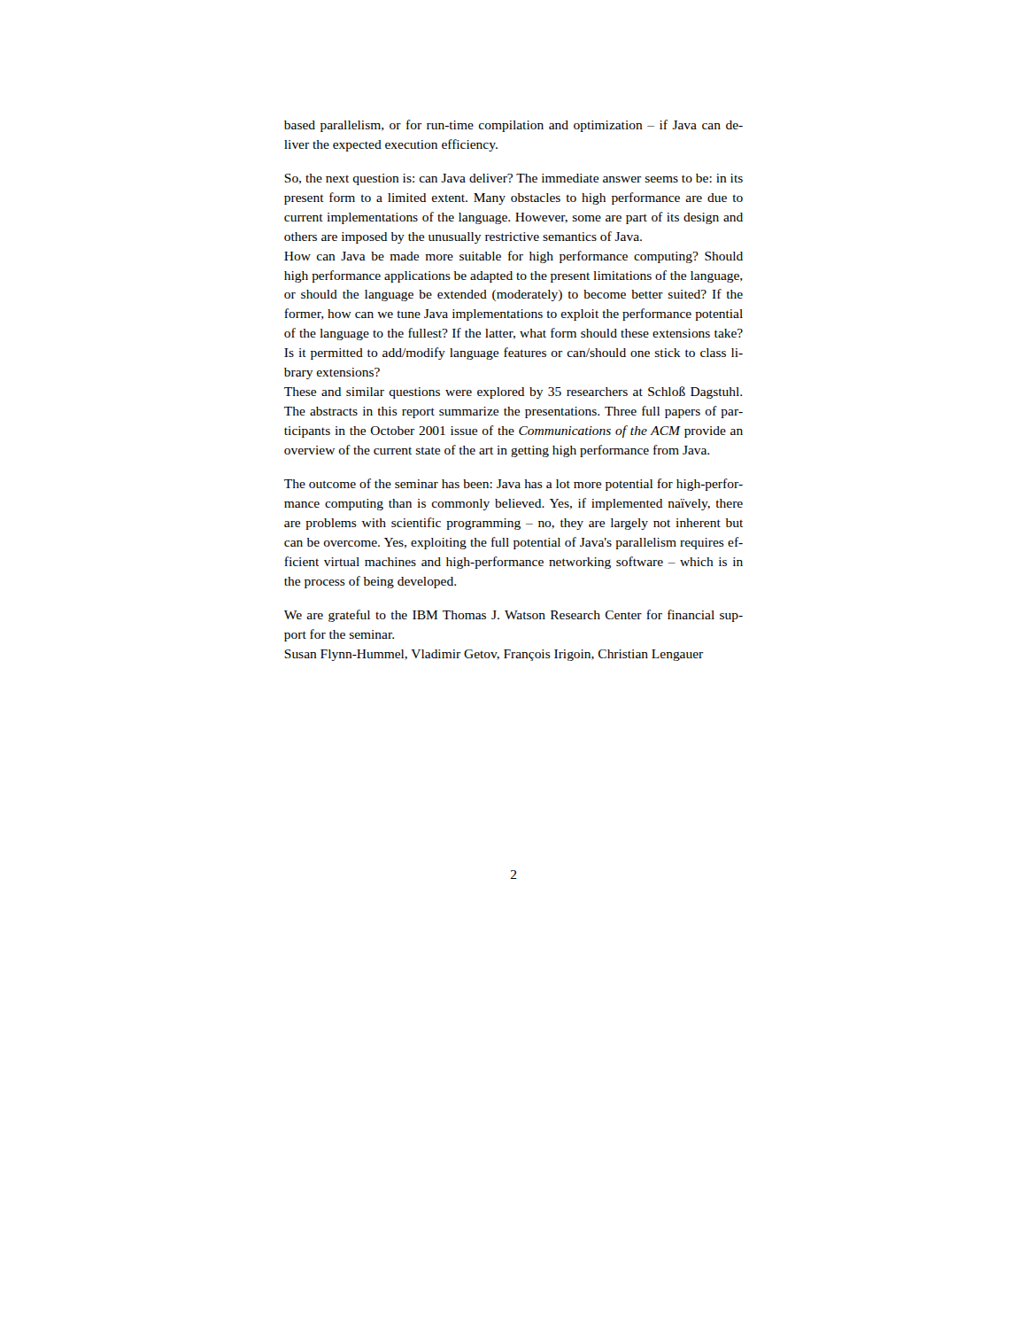based parallelism, or for run-time compilation and optimization – if Java can deliver the expected execution efficiency.
So, the next question is: can Java deliver? The immediate answer seems to be: in its present form to a limited extent. Many obstacles to high performance are due to current implementations of the language. However, some are part of its design and others are imposed by the unusually restrictive semantics of Java.
How can Java be made more suitable for high performance computing? Should high performance applications be adapted to the present limitations of the language, or should the language be extended (moderately) to become better suited? If the former, how can we tune Java implementations to exploit the performance potential of the language to the fullest? If the latter, what form should these extensions take? Is it permitted to add/modify language features or can/should one stick to class library extensions?
These and similar questions were explored by 35 researchers at Schloß Dagstuhl. The abstracts in this report summarize the presentations. Three full papers of participants in the October 2001 issue of the Communications of the ACM provide an overview of the current state of the art in getting high performance from Java.
The outcome of the seminar has been: Java has a lot more potential for high-performance computing than is commonly believed. Yes, if implemented naïvely, there are problems with scientific programming – no, they are largely not inherent but can be overcome. Yes, exploiting the full potential of Java's parallelism requires efficient virtual machines and high-performance networking software – which is in the process of being developed.
We are grateful to the IBM Thomas J. Watson Research Center for financial support for the seminar.
Susan Flynn-Hummel, Vladimir Getov, François Irigoin, Christian Lengauer
2